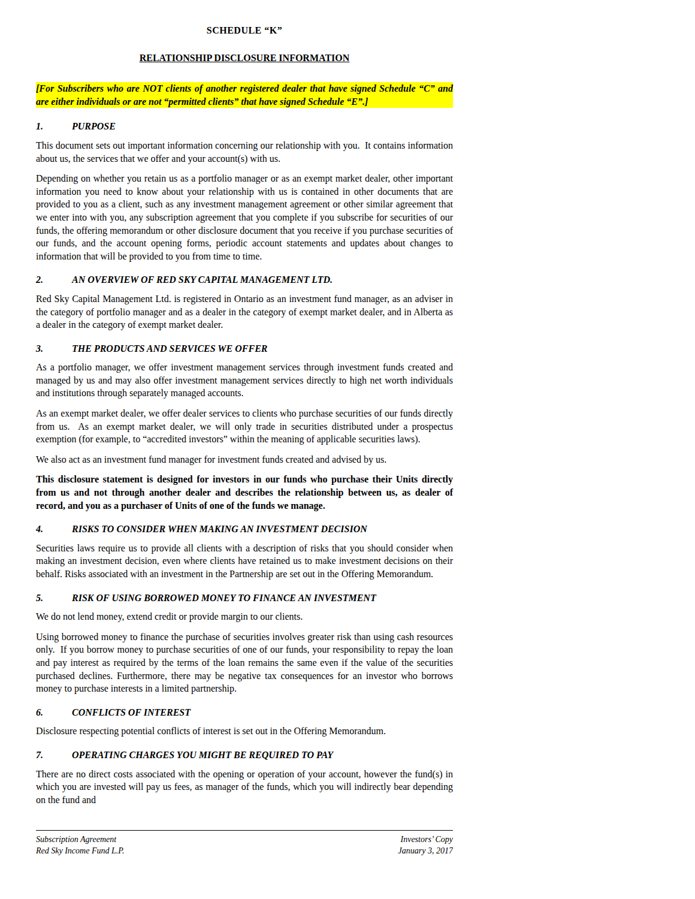SCHEDULE “K”
RELATIONSHIP DISCLOSURE INFORMATION
[For Subscribers who are NOT clients of another registered dealer that have signed Schedule “C” and are either individuals or are not “permitted clients” that have signed Schedule “E”.]
1. PURPOSE
This document sets out important information concerning our relationship with you. It contains information about us, the services that we offer and your account(s) with us.
Depending on whether you retain us as a portfolio manager or as an exempt market dealer, other important information you need to know about your relationship with us is contained in other documents that are provided to you as a client, such as any investment management agreement or other similar agreement that we enter into with you, any subscription agreement that you complete if you subscribe for securities of our funds, the offering memorandum or other disclosure document that you receive if you purchase securities of our funds, and the account opening forms, periodic account statements and updates about changes to information that will be provided to you from time to time.
2. AN OVERVIEW OF RED SKY CAPITAL MANAGEMENT LTD.
Red Sky Capital Management Ltd. is registered in Ontario as an investment fund manager, as an adviser in the category of portfolio manager and as a dealer in the category of exempt market dealer, and in Alberta as a dealer in the category of exempt market dealer.
3. THE PRODUCTS AND SERVICES WE OFFER
As a portfolio manager, we offer investment management services through investment funds created and managed by us and may also offer investment management services directly to high net worth individuals and institutions through separately managed accounts.
As an exempt market dealer, we offer dealer services to clients who purchase securities of our funds directly from us. As an exempt market dealer, we will only trade in securities distributed under a prospectus exemption (for example, to “accredited investors” within the meaning of applicable securities laws).
We also act as an investment fund manager for investment funds created and advised by us.
This disclosure statement is designed for investors in our funds who purchase their Units directly from us and not through another dealer and describes the relationship between us, as dealer of record, and you as a purchaser of Units of one of the funds we manage.
4. RISKS TO CONSIDER WHEN MAKING AN INVESTMENT DECISION
Securities laws require us to provide all clients with a description of risks that you should consider when making an investment decision, even where clients have retained us to make investment decisions on their behalf. Risks associated with an investment in the Partnership are set out in the Offering Memorandum.
5. RISK OF USING BORROWED MONEY TO FINANCE AN INVESTMENT
We do not lend money, extend credit or provide margin to our clients.
Using borrowed money to finance the purchase of securities involves greater risk than using cash resources only. If you borrow money to purchase securities of one of our funds, your responsibility to repay the loan and pay interest as required by the terms of the loan remains the same even if the value of the securities purchased declines. Furthermore, there may be negative tax consequences for an investor who borrows money to purchase interests in a limited partnership.
6. CONFLICTS OF INTEREST
Disclosure respecting potential conflicts of interest is set out in the Offering Memorandum.
7. OPERATING CHARGES YOU MIGHT BE REQUIRED TO PAY
There are no direct costs associated with the opening or operation of your account, however the fund(s) in which you are invested will pay us fees, as manager of the funds, which you will indirectly bear depending on the fund and
Subscription Agreement
Red Sky Income Fund L.P.
Investors’ Copy
January 3, 2017